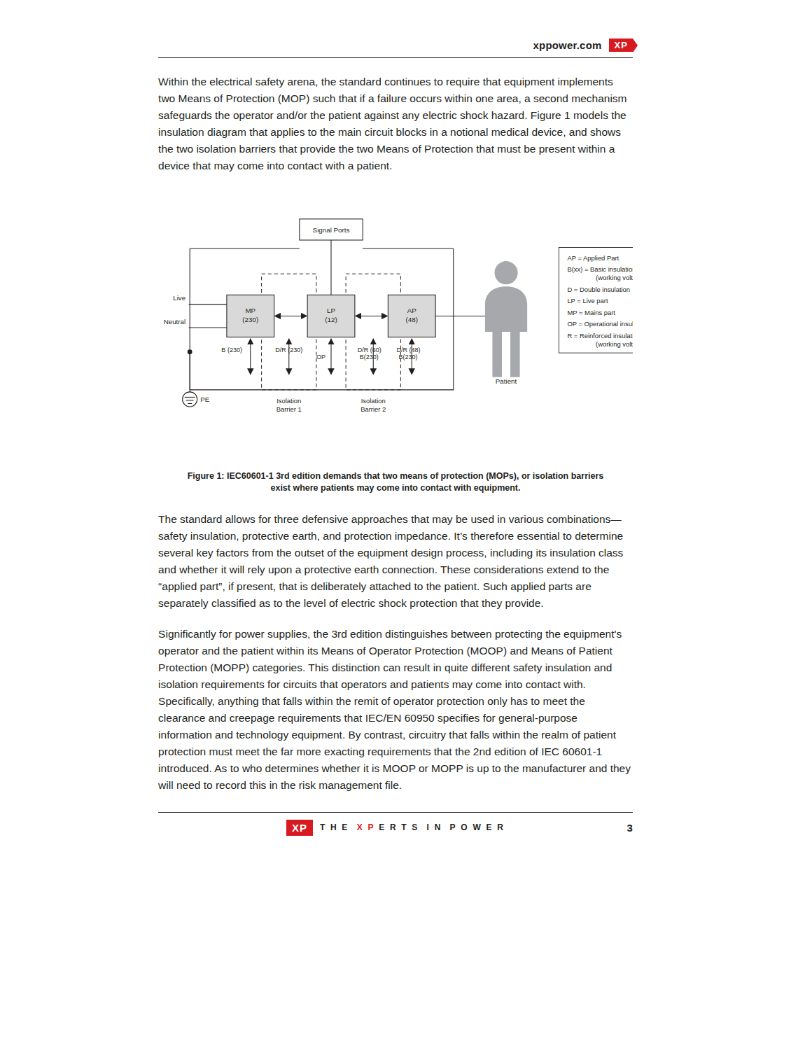xppower.com XP
Within the electrical safety arena, the standard continues to require that equipment implements two Means of Protection (MOP) such that if a failure occurs within one area, a second mechanism safeguards the operator and/or the patient against any electric shock hazard. Figure 1 models the insulation diagram that applies to the main circuit blocks in a notional medical device, and shows the two isolation barriers that provide the two Means of Protection that must be present within a device that may come into contact with a patient.
Insulation diagram for a notional medical device Block diagram showing Mains Part (230), Live Part (12) and Applied Part (48) blocks, two isolation barriers, protective earth, signal ports and a patient, with a legend of insulation abbreviations. Signal Ports MP (230) LP (12) AP (48) Live Neutral B (230) D/R (230) OP D/R (60) B(230) D/R (48) B(230) PE Isolation Barrier 1 Isolation Barrier 2 Patient AP = Applied Part B(xx) = Basic insulation (working voltage) D = Double insulation LP = Live part MP = Mains part OP = Operational insulation R = Reinforced insulation (working voltage)
Figure 1: IEC60601-1 3rd edition demands that two means of protection (MOPs), or isolation barriers exist where patients may come into contact with equipment.
The standard allows for three defensive approaches that may be used in various combinations—safety insulation, protective earth, and protection impedance. It’s therefore essential to determine several key factors from the outset of the equipment design process, including its insulation class and whether it will rely upon a protective earth connection. These considerations extend to the “applied part”, if present, that is deliberately attached to the patient. Such applied parts are separately classified as to the level of electric shock protection that they provide.
Significantly for power supplies, the 3rd edition distinguishes between protecting the equipment's operator and the patient within its Means of Operator Protection (MOOP) and Means of Patient Protection (MOPP) categories. This distinction can result in quite different safety insulation and isolation requirements for circuits that operators and patients may come into contact with. Specifically, anything that falls within the remit of operator protection only has to meet the clearance and creepage requirements that IEC/EN 60950 specifies for general-purpose information and technology equipment. By contrast, circuitry that falls within the realm of patient protection must meet the far more exacting requirements that the 2nd edition of IEC 60601-1 introduced. As to who determines whether it is MOOP or MOPP is up to the manufacturer and they will need to record this in the risk management file.
XP T h e X P e r t s i n P o w e r
3